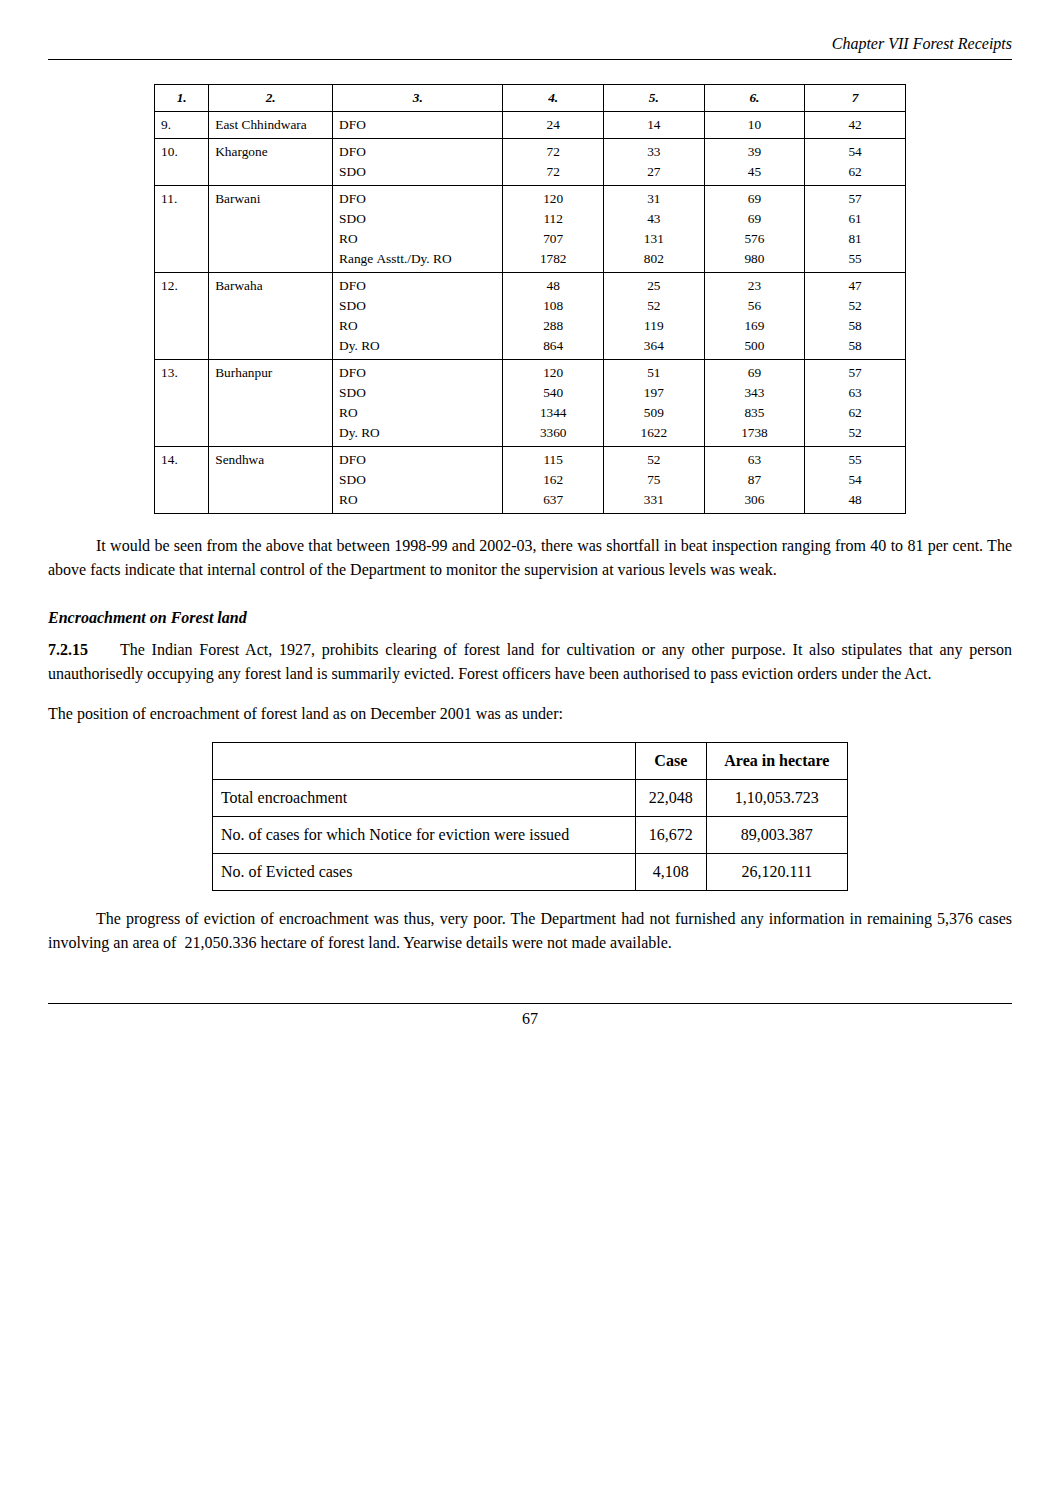Chapter VII Forest Receipts
| 1. | 2. | 3. | 4. | 5. | 6. | 7 |
| --- | --- | --- | --- | --- | --- | --- |
| 9. | East Chhindwara | DFO | 24 | 14 | 10 | 42 |
| 10. | Khargone | DFO SDO | 72 72 | 33 27 | 39 45 | 54 62 |
| 11. | Barwani | DFO SDO RO Range Asstt./Dy. RO | 120 112 707 1782 | 31 43 131 802 | 69 69 576 980 | 57 61 81 55 |
| 12. | Barwaha | DFO SDO RO Dy. RO | 48 108 288 864 | 25 52 119 364 | 23 56 169 500 | 47 52 58 58 |
| 13. | Burhanpur | DFO SDO RO Dy. RO | 120 540 1344 3360 | 51 197 509 1622 | 69 343 835 1738 | 57 63 62 52 |
| 14. | Sendhwa | DFO SDO RO | 115 162 637 | 52 75 331 | 63 87 306 | 55 54 48 |
It would be seen from the above that between 1998-99 and 2002-03, there was shortfall in beat inspection ranging from 40 to 81 per cent. The above facts indicate that internal control of the Department to monitor the supervision at various levels was weak.
Encroachment on Forest land
7.2.15  The Indian Forest Act, 1927, prohibits clearing of forest land for cultivation or any other purpose. It also stipulates that any person unauthorisedly occupying any forest land is summarily evicted. Forest officers have been authorised to pass eviction orders under the Act.
The position of encroachment of forest land as on December 2001 was as under:
| | Case | Area in hectare |
| Total encroachment | 22,048 | 1,10,053.723 |
| No. of cases for which Notice for eviction were issued | 16,672 | 89,003.387 |
| No. of Evicted cases | 4,108 | 26,120.111 |
The progress of eviction of encroachment was thus, very poor. The Department had not furnished any information in remaining 5,376 cases involving an area of 21,050.336 hectare of forest land. Yearwise details were not made available.
67